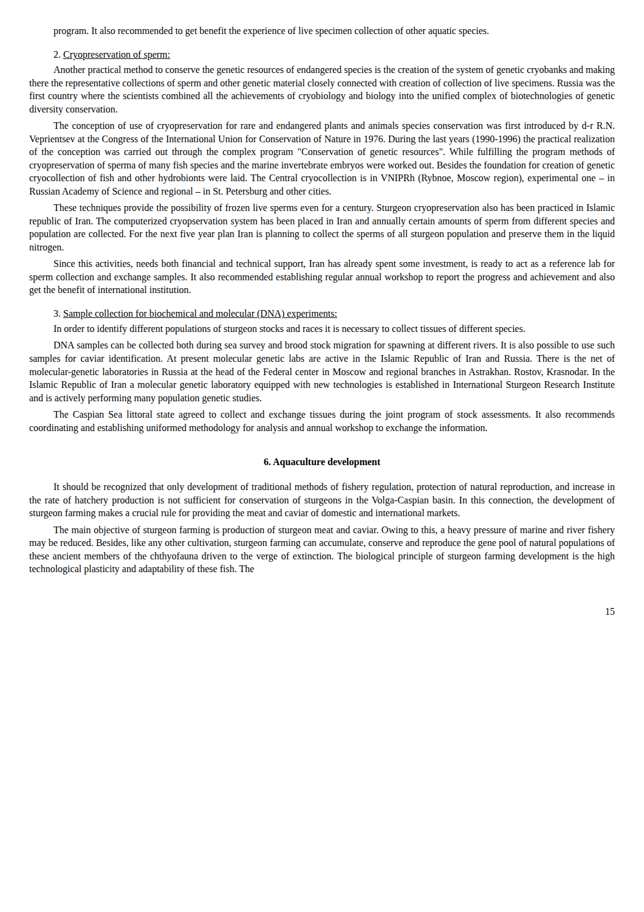program. It also recommended to get benefit the experience of live specimen collection of other aquatic species.
2. Cryopreservation of sperm:
Another practical method to conserve the genetic resources of endangered species is the creation of the system of genetic cryobanks and making there the representative collections of sperm and other genetic material closely connected with creation of collection of live specimens. Russia was the first country where the scientists combined all the achievements of cryobiology and biology into the unified complex of biotechnologies of genetic diversity conservation.
The conception of use of cryopreservation for rare and endangered plants and animals species conservation was first introduced by d-r R.N. Veprientsev at the Congress of the International Union for Conservation of Nature in 1976. During the last years (1990-1996) the practical realization of the conception was carried out through the complex program "Conservation of genetic resources". While fulfilling the program methods of cryopreservation of sperma of many fish species and the marine invertebrate embryos were worked out. Besides the foundation for creation of genetic cryocollection of fish and other hydrobionts were laid. The Central cryocollection is in VNIPRh (Rybnoe, Moscow region), experimental one – in Russian Academy of Science and regional – in St. Petersburg and other cities.
These techniques provide the possibility of frozen live sperms even for a century. Sturgeon cryopreservation also has been practiced in Islamic republic of Iran. The computerized cryopservation system has been placed in Iran and annually certain amounts of sperm from different species and population are collected. For the next five year plan Iran is planning to collect the sperms of all sturgeon population and preserve them in the liquid nitrogen.
Since this activities, needs both financial and technical support, Iran has already spent some investment, is ready to act as a reference lab for sperm collection and exchange samples. It also recommended establishing regular annual workshop to report the progress and achievement and also get the benefit of international institution.
3. Sample collection for biochemical and molecular (DNA) experiments:
In order to identify different populations of sturgeon stocks and races it is necessary to collect tissues of different species.
DNA samples can be collected both during sea survey and brood stock migration for spawning at different rivers. It is also possible to use such samples for caviar identification. At present molecular genetic labs are active in the Islamic Republic of Iran and Russia. There is the net of molecular-genetic laboratories in Russia at the head of the Federal center in Moscow and regional branches in Astrakhan. Rostov, Krasnodar. In the Islamic Republic of Iran a molecular genetic laboratory equipped with new technologies is established in International Sturgeon Research Institute and is actively performing many population genetic studies.
The Caspian Sea littoral state agreed to collect and exchange tissues during the joint program of stock assessments. It also recommends coordinating and establishing uniformed methodology for analysis and annual workshop to exchange the information.
6. Aquaculture development
It should be recognized that only development of traditional methods of fishery regulation, protection of natural reproduction, and increase in the rate of hatchery production is not sufficient for conservation of sturgeons in the Volga-Caspian basin. In this connection, the development of sturgeon farming makes a crucial rule for providing the meat and caviar of domestic and international markets.
The main objective of sturgeon farming is production of sturgeon meat and caviar. Owing to this, a heavy pressure of marine and river fishery may be reduced. Besides, like any other cultivation, sturgeon farming can accumulate, conserve and reproduce the gene pool of natural populations of these ancient members of the chthyofauna driven to the verge of extinction. The biological principle of sturgeon farming development is the high technological plasticity and adaptability of these fish. The
15